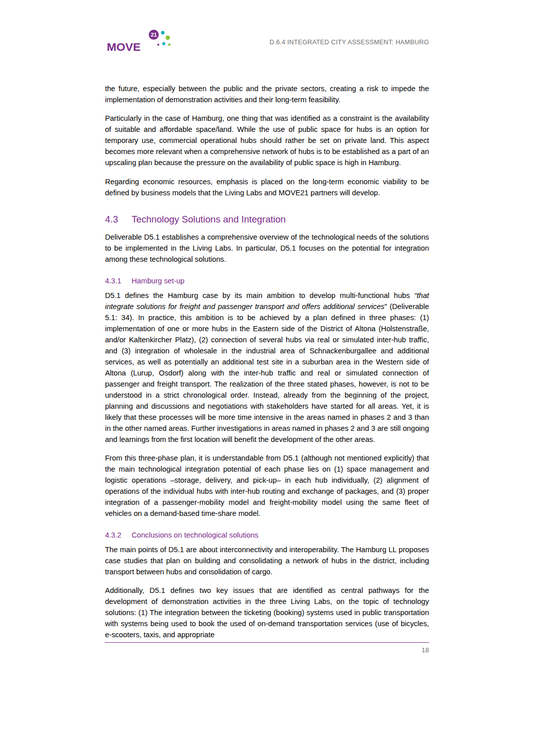21 MOVE
D.6.4 INTEGRATED CITY ASSESSMENT: HAMBURG
the future, especially between the public and the private sectors, creating a risk to impede the implementation of demonstration activities and their long-term feasibility.
Particularly in the case of Hamburg, one thing that was identified as a constraint is the availability of suitable and affordable space/land. While the use of public space for hubs is an option for temporary use, commercial operational hubs should rather be set on private land. This aspect becomes more relevant when a comprehensive network of hubs is to be established as a part of an upscaling plan because the pressure on the availability of public space is high in Hamburg.
Regarding economic resources, emphasis is placed on the long-term economic viability to be defined by business models that the Living Labs and MOVE21 partners will develop.
4.3 Technology Solutions and Integration
Deliverable D5.1 establishes a comprehensive overview of the technological needs of the solutions to be implemented in the Living Labs. In particular, D5.1 focuses on the potential for integration among these technological solutions.
4.3.1 Hamburg set-up
D5.1 defines the Hamburg case by its main ambition to develop multi-functional hubs “that integrate solutions for freight and passenger transport and offers additional services” (Deliverable 5.1: 34). In practice, this ambition is to be achieved by a plan defined in three phases: (1) implementation of one or more hubs in the Eastern side of the District of Altona (Holstenstraße, and/or Kaltenkircher Platz), (2) connection of several hubs via real or simulated inter-hub traffic, and (3) integration of wholesale in the industrial area of Schnackenburgallee and additional services, as well as potentially an additional test site in a suburban area in the Western side of Altona (Lurup, Osdorf) along with the inter-hub traffic and real or simulated connection of passenger and freight transport. The realization of the three stated phases, however, is not to be understood in a strict chronological order. Instead, already from the beginning of the project, planning and discussions and negotiations with stakeholders have started for all areas. Yet, it is likely that these processes will be more time intensive in the areas named in phases 2 and 3 than in the other named areas. Further investigations in areas named in phases 2 and 3 are still ongoing and learnings from the first location will benefit the development of the other areas.
From this three-phase plan, it is understandable from D5.1 (although not mentioned explicitly) that the main technological integration potential of each phase lies on (1) space management and logistic operations –storage, delivery, and pick-up– in each hub individually, (2) alignment of operations of the individual hubs with inter-hub routing and exchange of packages, and (3) proper integration of a passenger-mobility model and freight-mobility model using the same fleet of vehicles on a demand-based time-share model.
4.3.2 Conclusions on technological solutions
The main points of D5.1 are about interconnectivity and interoperability. The Hamburg LL proposes case studies that plan on building and consolidating a network of hubs in the district, including transport between hubs and consolidation of cargo.
Additionally, D5.1 defines two key issues that are identified as central pathways for the development of demonstration activities in the three Living Labs, on the topic of technology solutions: (1) The integration between the ticketing (booking) systems used in public transportation with systems being used to book the used of on-demand transportation services (use of bicycles, e-scooters, taxis, and appropriate
18